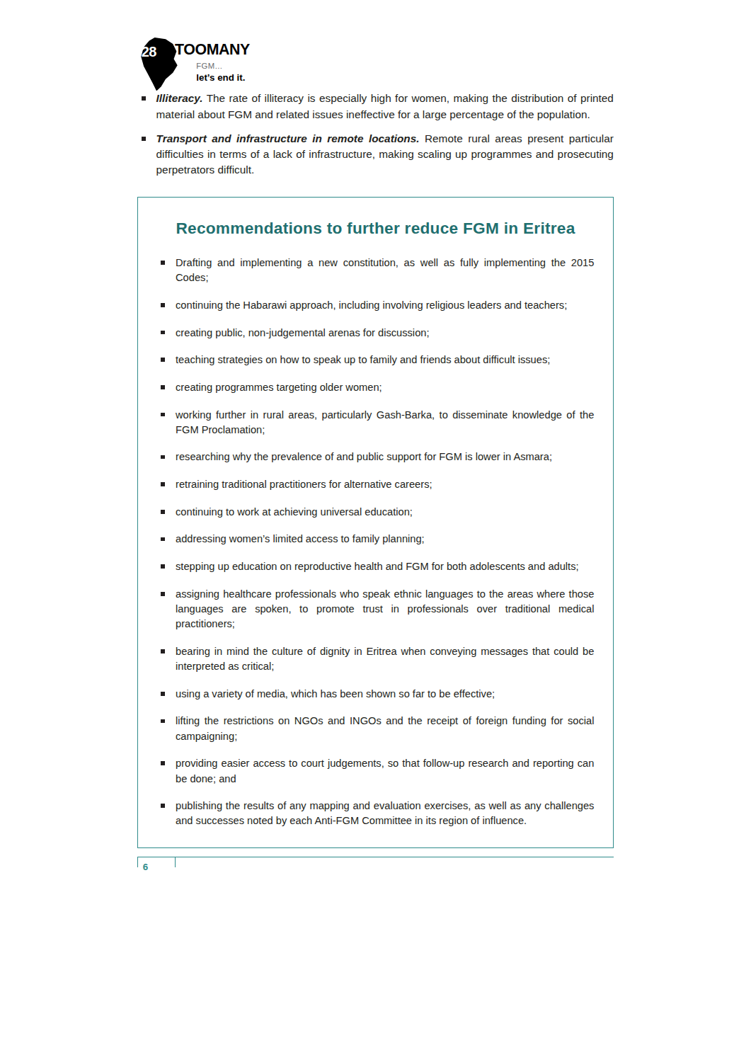28
TOOMANY
FGM...
let’s end it.
Illiteracy. The rate of illiteracy is especially high for women, making the distribution of printed material about FGM and related issues ineffective for a large percentage of the population.
Transport and infrastructure in remote locations. Remote rural areas present particular difficulties in terms of a lack of infrastructure, making scaling up programmes and prosecuting perpetrators difficult.
Recommendations to further reduce FGM in Eritrea
Drafting and implementing a new constitution, as well as fully implementing the 2015 Codes;
continuing the Habarawi approach, including involving religious leaders and teachers;
creating public, non-judgemental arenas for discussion;
teaching strategies on how to speak up to family and friends about difficult issues;
creating programmes targeting older women;
working further in rural areas, particularly Gash-Barka, to disseminate knowledge of the FGM Proclamation;
researching why the prevalence of and public support for FGM is lower in Asmara;
retraining traditional practitioners for alternative careers;
continuing to work at achieving universal education;
addressing women’s limited access to family planning;
stepping up education on reproductive health and FGM for both adolescents and adults;
assigning healthcare professionals who speak ethnic languages to the areas where those languages are spoken, to promote trust in professionals over traditional medical practitioners;
bearing in mind the culture of dignity in Eritrea when conveying messages that could be interpreted as critical;
using a variety of media, which has been shown so far to be effective;
lifting the restrictions on NGOs and INGOs and the receipt of foreign funding for social campaigning;
providing easier access to court judgements, so that follow-up research and reporting can be done; and
publishing the results of any mapping and evaluation exercises, as well as any challenges and successes noted by each Anti-FGM Committee in its region of influence.
6